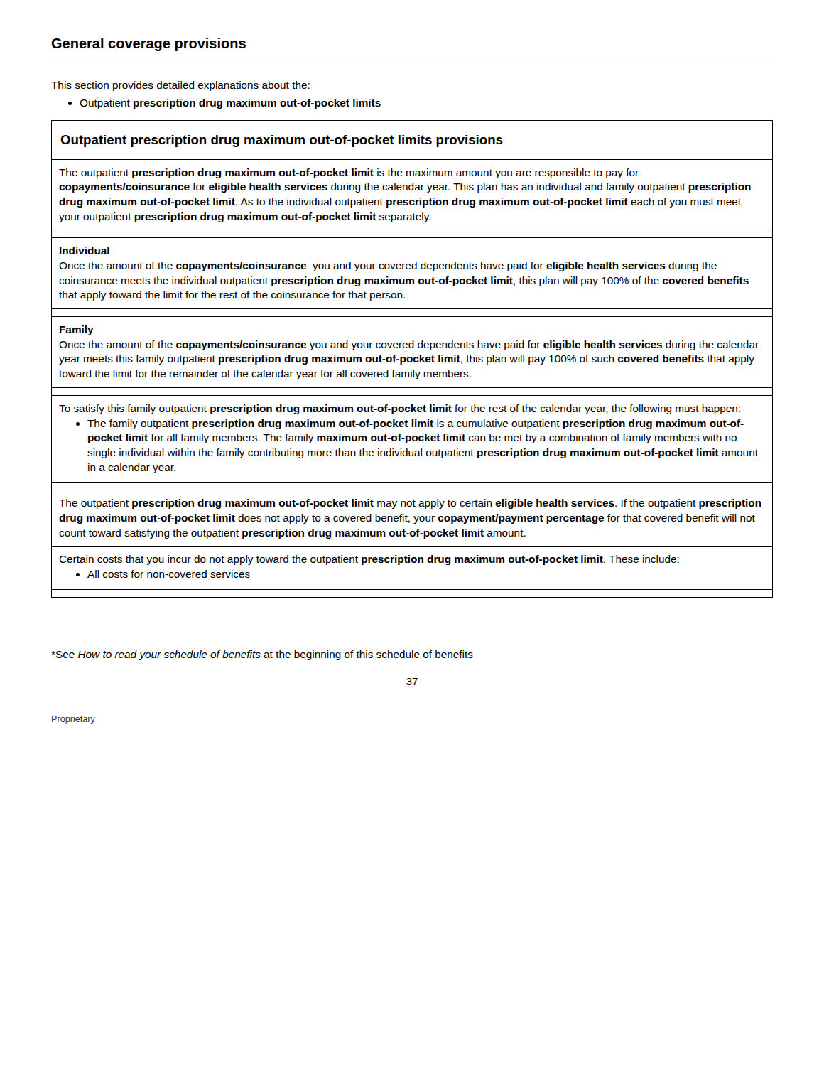General coverage provisions
This section provides detailed explanations about the:
Outpatient prescription drug maximum out-of-pocket limits
| Outpatient prescription drug maximum out-of-pocket limits provisions |
| The outpatient prescription drug maximum out-of-pocket limit is the maximum amount you are responsible to pay for copayments/coinsurance for eligible health services during the calendar year. This plan has an individual and family outpatient prescription drug maximum out-of-pocket limit . As to the individual outpatient prescription drug maximum out-of-pocket limit each of you must meet your outpatient prescription drug maximum out-of-pocket limit separately. |
| Individual Once the amount of the copayments/coinsurance you and your covered dependents have paid for eligible health services during the coinsurance meets the individual outpatient prescription drug maximum out-of-pocket limit , this plan will pay 100% of the covered benefits that apply toward the limit for the rest of the coinsurance for that person. |
| Family Once the amount of the copayments/coinsurance you and your covered dependents have paid for eligible health services during the calendar year meets this family outpatient prescription drug maximum out-of-pocket limit , this plan will pay 100% of such covered benefits that apply toward the limit for the remainder of the calendar year for all covered family members. |
| To satisfy this family outpatient prescription drug maximum out-of-pocket limit for the rest of the calendar year, the following must happen: The family outpatient prescription drug maximum out-of-pocket limit is a cumulative outpatient prescription drug maximum out-of-pocket limit for all family members. The family maximum out-of-pocket limit can be met by a combination of family members with no single individual within the family contributing more than the individual outpatient prescription drug maximum out-of-pocket limit amount in a calendar year. |
| The outpatient prescription drug maximum out-of-pocket limit may not apply to certain eligible health services . If the outpatient prescription drug maximum out-of-pocket limit does not apply to a covered benefit, your copayment/payment percentage for that covered benefit will not count toward satisfying the outpatient prescription drug maximum out-of-pocket limit amount. |
| Certain costs that you incur do not apply toward the outpatient prescription drug maximum out-of-pocket limit . These include: All costs for non-covered services |
*See How to read your schedule of benefits at the beginning of this schedule of benefits
37
Proprietary